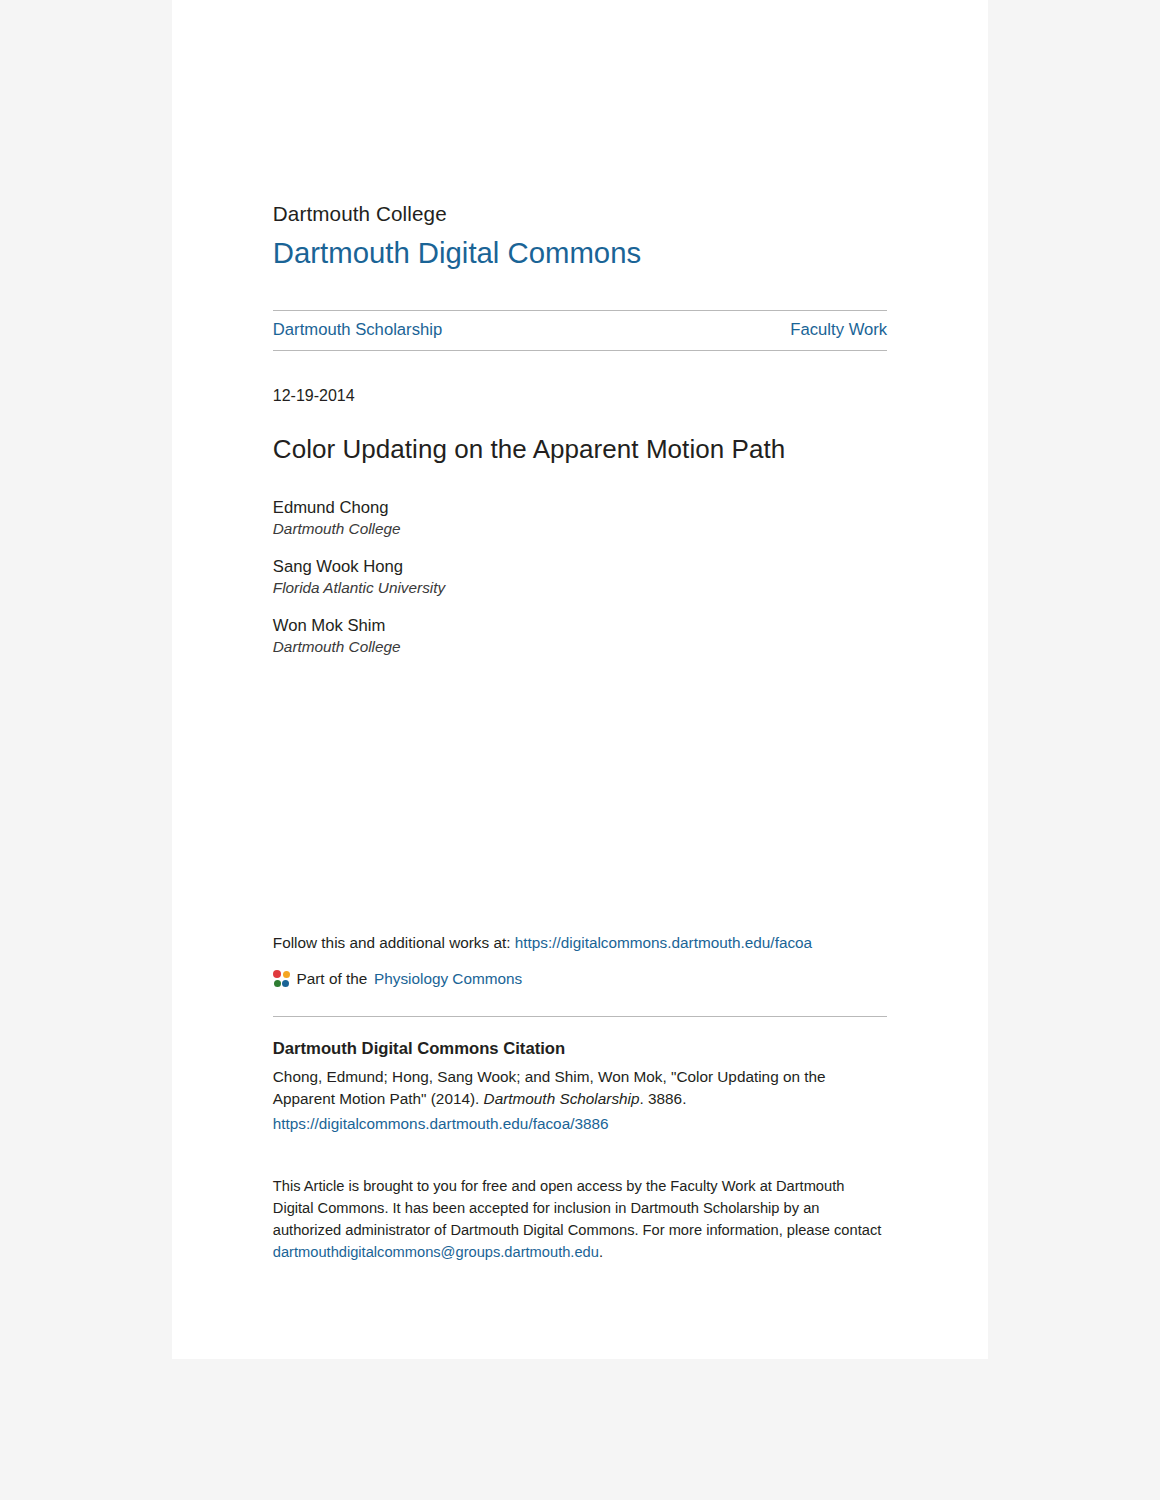Dartmouth College
Dartmouth Digital Commons
Dartmouth Scholarship Faculty Work
12-19-2014
Color Updating on the Apparent Motion Path
Edmund Chong
Dartmouth College
Sang Wook Hong
Florida Atlantic University
Won Mok Shim
Dartmouth College
Follow this and additional works at: https://digitalcommons.dartmouth.edu/facoa
Part of the Physiology Commons
Dartmouth Digital Commons Citation
Chong, Edmund; Hong, Sang Wook; and Shim, Won Mok, "Color Updating on the Apparent Motion Path" (2014). Dartmouth Scholarship. 3886.
https://digitalcommons.dartmouth.edu/facoa/3886
This Article is brought to you for free and open access by the Faculty Work at Dartmouth Digital Commons. It has been accepted for inclusion in Dartmouth Scholarship by an authorized administrator of Dartmouth Digital Commons. For more information, please contact dartmouthdigitalcommons@groups.dartmouth.edu.